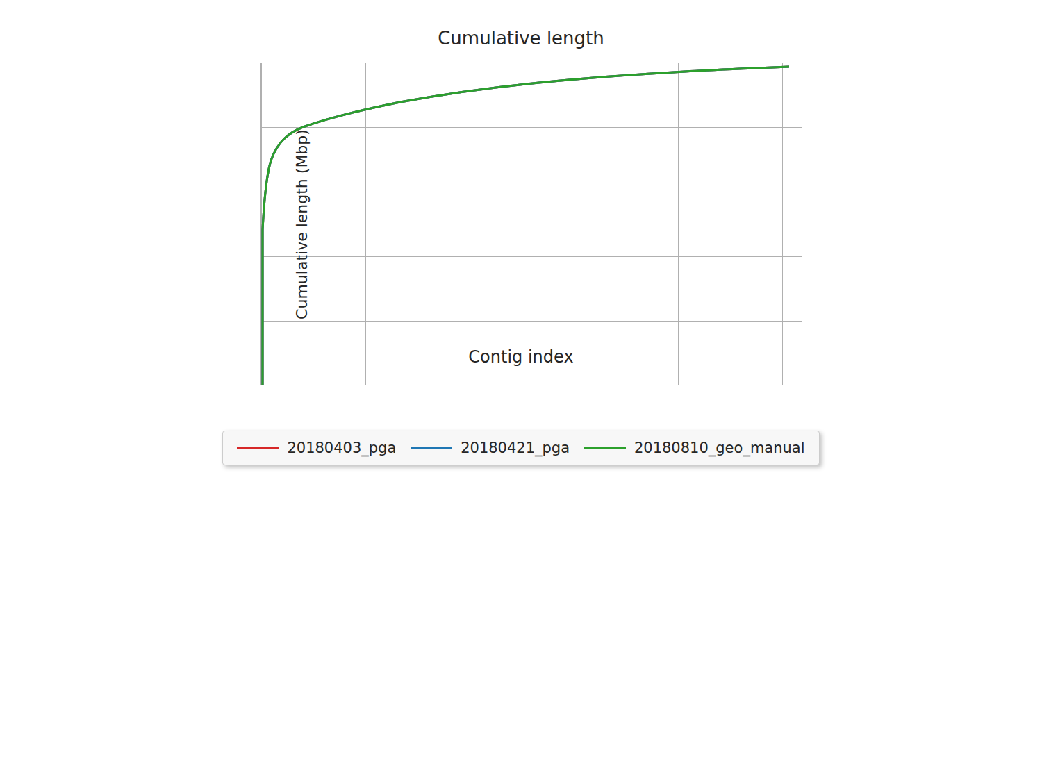Cumulative length
0 500 1000 1500 2000 0 60000 120000 180000 240000 300000
Cumulative length (Mbp)
Contig index
20180403_pga
20180421_pga
20180810_geo_manual